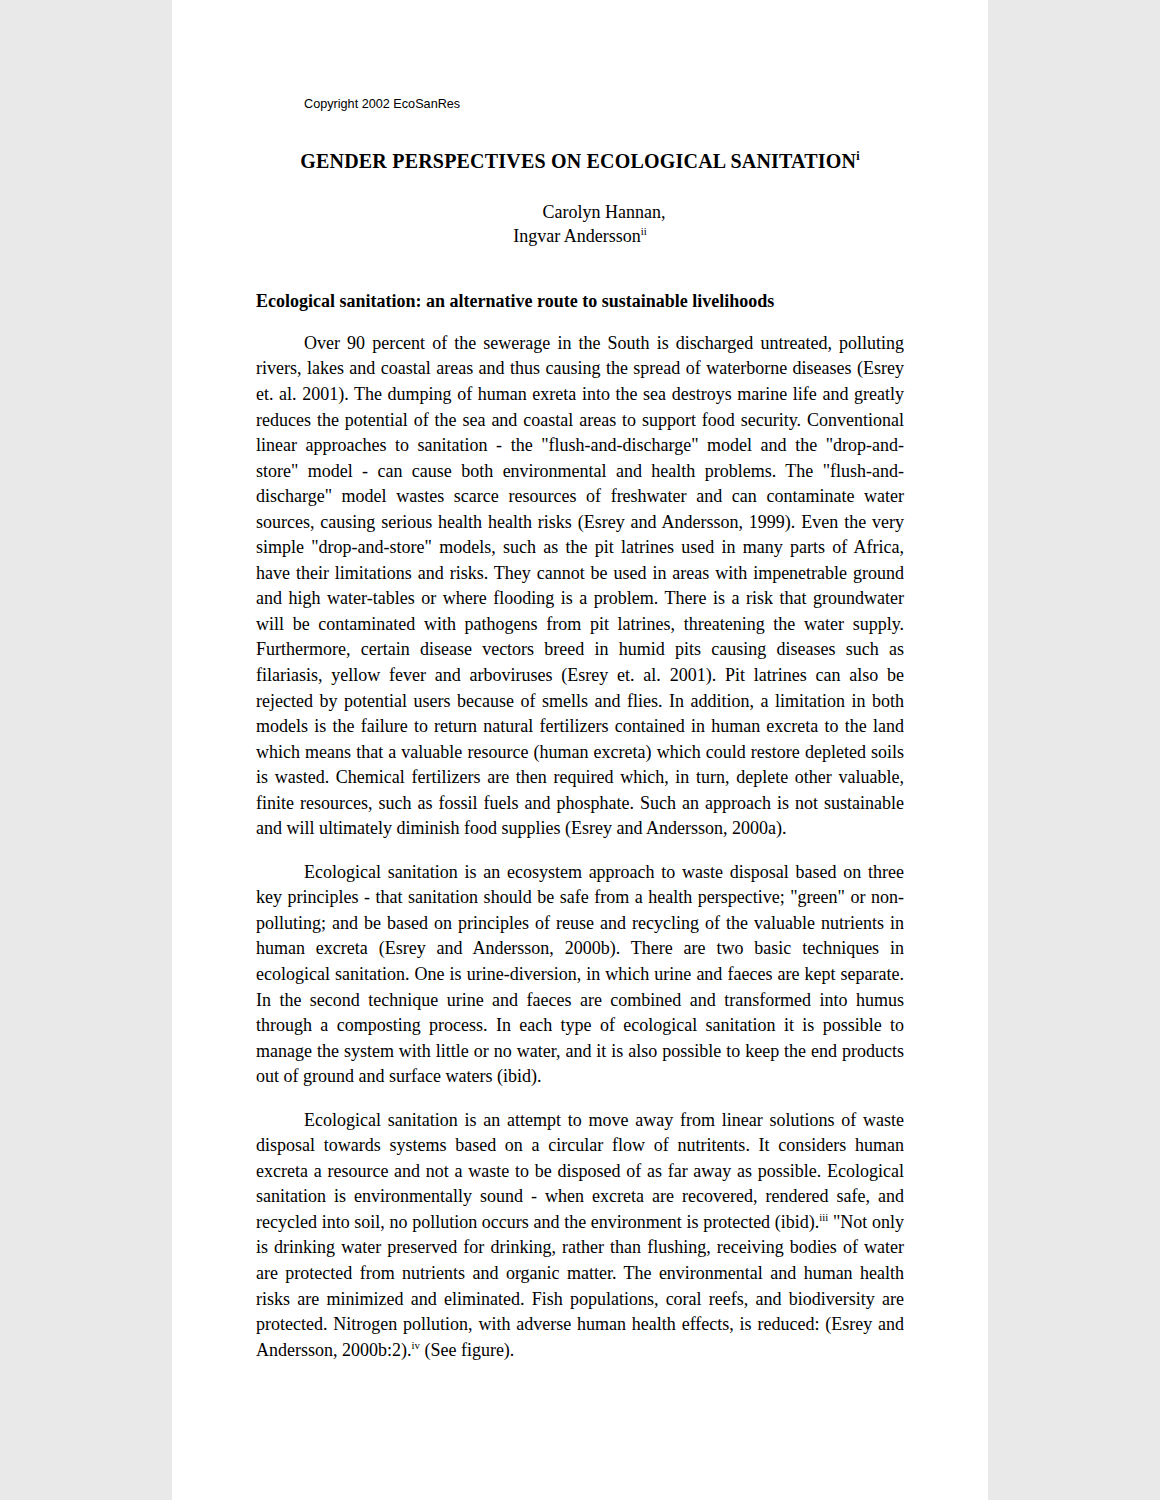Copyright 2002 EcoSanRes
GENDER PERSPECTIVES ON ECOLOGICAL SANITATIONi
Carolyn Hannan,
Ingvar Anderssonii
Ecological sanitation: an alternative route to sustainable livelihoods
Over 90 percent of the sewerage in the South is discharged untreated, polluting rivers, lakes and coastal areas and thus causing the spread of waterborne diseases (Esrey et. al. 2001). The dumping of human exreta into the sea destroys marine life and greatly reduces the potential of the sea and coastal areas to support food security. Conventional linear approaches to sanitation - the "flush-and-discharge" model and the "drop-and-store" model - can cause both environmental and health problems. The "flush-and-discharge" model wastes scarce resources of freshwater and can contaminate water sources, causing serious health health risks (Esrey and Andersson, 1999). Even the very simple "drop-and-store" models, such as the pit latrines used in many parts of Africa, have their limitations and risks. They cannot be used in areas with impenetrable ground and high water-tables or where flooding is a problem. There is a risk that groundwater will be contaminated with pathogens from pit latrines, threatening the water supply. Furthermore, certain disease vectors breed in humid pits causing diseases such as filariasis, yellow fever and arboviruses (Esrey et. al. 2001). Pit latrines can also be rejected by potential users because of smells and flies. In addition, a limitation in both models is the failure to return natural fertilizers contained in human excreta to the land which means that a valuable resource (human excreta) which could restore depleted soils is wasted. Chemical fertilizers are then required which, in turn, deplete other valuable, finite resources, such as fossil fuels and phosphate. Such an approach is not sustainable and will ultimately diminish food supplies (Esrey and Andersson, 2000a).
Ecological sanitation is an ecosystem approach to waste disposal based on three key principles - that sanitation should be safe from a health perspective; "green" or non-polluting; and be based on principles of reuse and recycling of the valuable nutrients in human excreta (Esrey and Andersson, 2000b). There are two basic techniques in ecological sanitation. One is urine-diversion, in which urine and faeces are kept separate. In the second technique urine and faeces are combined and transformed into humus through a composting process. In each type of ecological sanitation it is possible to manage the system with little or no water, and it is also possible to keep the end products out of ground and surface waters (ibid).
Ecological sanitation is an attempt to move away from linear solutions of waste disposal towards systems based on a circular flow of nutritents. It considers human excreta a resource and not a waste to be disposed of as far away as possible. Ecological sanitation is environmentally sound - when excreta are recovered, rendered safe, and recycled into soil, no pollution occurs and the environment is protected (ibid).iii "Not only is drinking water preserved for drinking, rather than flushing, receiving bodies of water are protected from nutrients and organic matter. The environmental and human health risks are minimized and eliminated. Fish populations, coral reefs, and biodiversity are protected. Nitrogen pollution, with adverse human health effects, is reduced: (Esrey and Andersson, 2000b:2).iv (See figure).